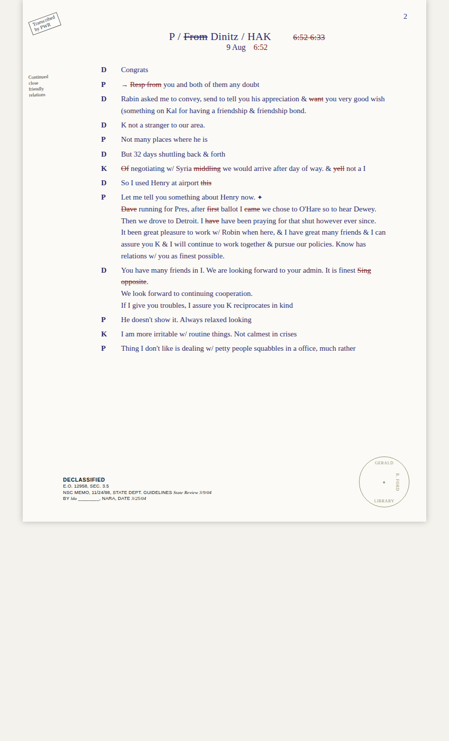2
Transcribed
by PWR
P / From Dinitz / HAK 6:52 6:33
9 Aug 6:52
Continued
close
friendly
relations
D
Congrats
P
→ Resp from you and both of them any doubt
D
Rabin asked me to convey, send to tell you his appreciation & want you very good wish (something on Kal for having a friendship & friendship bond.
D
K not a stranger to our area.
P
Not many places where he is
D
But 32 days shuttling back & forth
K
Of negotiating w/ Syria middling we would arrive after day of way. & yell not a I
D
So I used Henry at airport this
P
Let me tell you something about Henry now. ✦
Dave running for Pres, after first ballot I came we chose to O'Hare so to hear Dewey. Then we drove to Detroit. I have have been praying for that shut however ever since.
It been great pleasure to work w/ Robin when here, & I have great many friends & I can assure you K & I will continue to work together & pursue our policies. Know has relations w/ you as finest possible.
D
You have many friends in I. We are looking forward to your admin. It is finest Sing opposite.
We look forward to continuing cooperation.
If I give you troubles, I assure you K reciprocates in kind
P
He doesn't show it. Always relaxed looking
K
I am more irritable w/ routine things. Not calmest in crises
P
Thing I don't like is dealing w/ petty people squabbles in a office, much rather
DECLASSIFIED
E.O. 12958, SEC. 3.5
NSC MEMO, 11/24/98, STATE DEPT. GUIDELINES State Review 3/9/04
BY lda ________, NARA, DATE 3/25/04
GERALD R. FORD LIBRARY ★